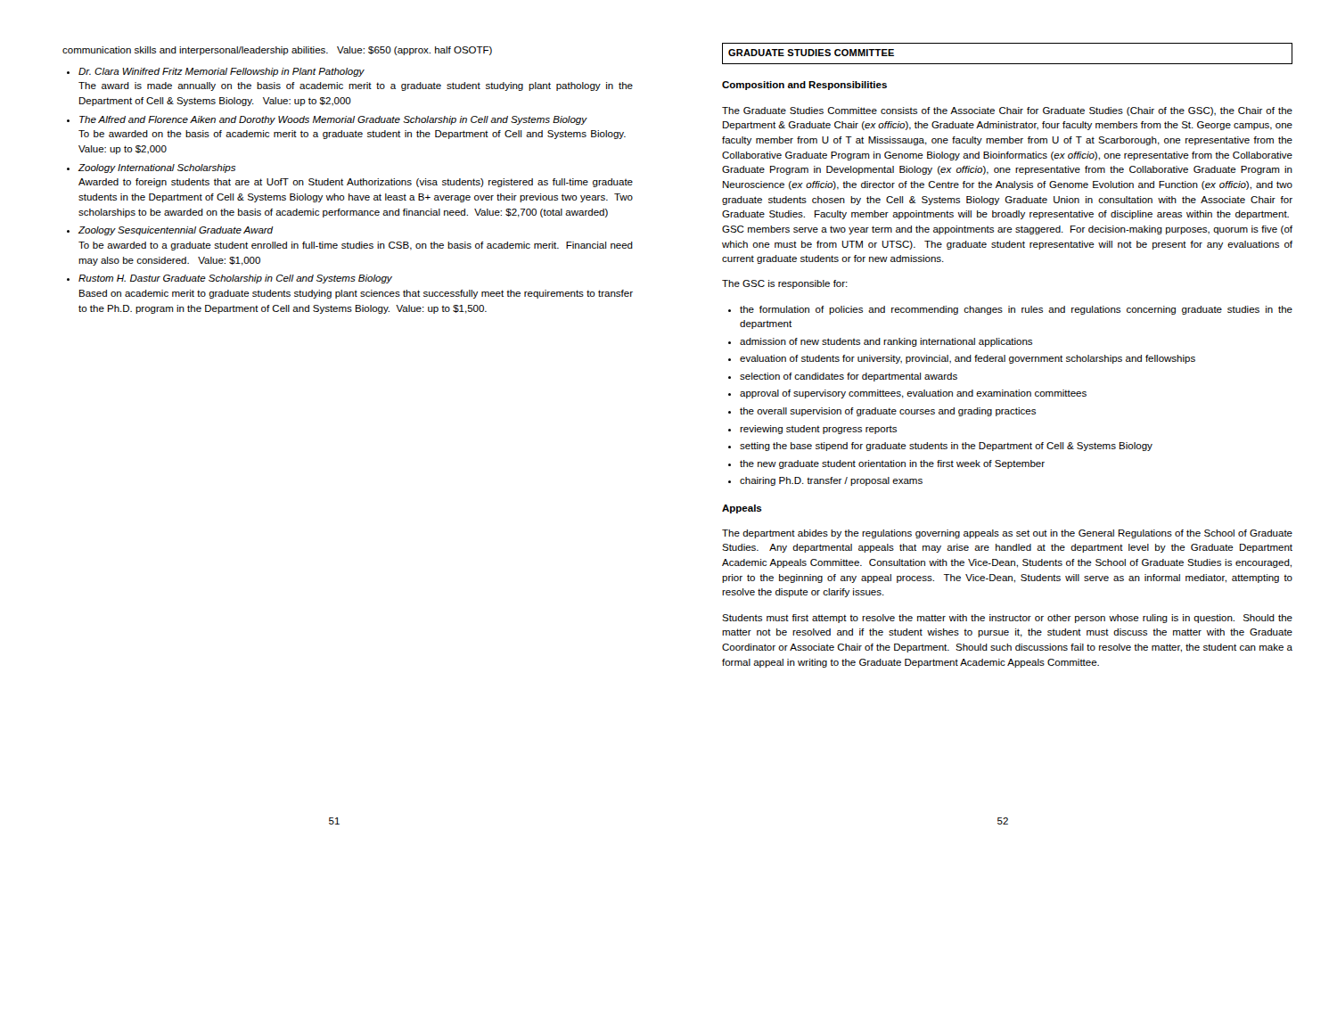communication skills and interpersonal/leadership abilities. Value: $650 (approx. half OSOTF)
Dr. Clara Winifred Fritz Memorial Fellowship in Plant Pathology
The award is made annually on the basis of academic merit to a graduate student studying plant pathology in the Department of Cell & Systems Biology. Value: up to $2,000
The Alfred and Florence Aiken and Dorothy Woods Memorial Graduate Scholarship in Cell and Systems Biology
To be awarded on the basis of academic merit to a graduate student in the Department of Cell and Systems Biology. Value: up to $2,000
Zoology International Scholarships
Awarded to foreign students that are at UofT on Student Authorizations (visa students) registered as full-time graduate students in the Department of Cell & Systems Biology who have at least a B+ average over their previous two years. Two scholarships to be awarded on the basis of academic performance and financial need. Value: $2,700 (total awarded)
Zoology Sesquicentennial Graduate Award
To be awarded to a graduate student enrolled in full-time studies in CSB, on the basis of academic merit. Financial need may also be considered. Value: $1,000
Rustom H. Dastur Graduate Scholarship in Cell and Systems Biology
Based on academic merit to graduate students studying plant sciences that successfully meet the requirements to transfer to the Ph.D. program in the Department of Cell and Systems Biology. Value: up to $1,500.
51
GRADUATE STUDIES COMMITTEE
Composition and Responsibilities
The Graduate Studies Committee consists of the Associate Chair for Graduate Studies (Chair of the GSC), the Chair of the Department & Graduate Chair (ex officio), the Graduate Administrator, four faculty members from the St. George campus, one faculty member from U of T at Mississauga, one faculty member from U of T at Scarborough, one representative from the Collaborative Graduate Program in Genome Biology and Bioinformatics (ex officio), one representative from the Collaborative Graduate Program in Developmental Biology (ex officio), one representative from the Collaborative Graduate Program in Neuroscience (ex officio), the director of the Centre for the Analysis of Genome Evolution and Function (ex officio), and two graduate students chosen by the Cell & Systems Biology Graduate Union in consultation with the Associate Chair for Graduate Studies. Faculty member appointments will be broadly representative of discipline areas within the department. GSC members serve a two year term and the appointments are staggered. For decision-making purposes, quorum is five (of which one must be from UTM or UTSC). The graduate student representative will not be present for any evaluations of current graduate students or for new admissions.
The GSC is responsible for:
the formulation of policies and recommending changes in rules and regulations concerning graduate studies in the department
admission of new students and ranking international applications
evaluation of students for university, provincial, and federal government scholarships and fellowships
selection of candidates for departmental awards
approval of supervisory committees, evaluation and examination committees
the overall supervision of graduate courses and grading practices
reviewing student progress reports
setting the base stipend for graduate students in the Department of Cell & Systems Biology
the new graduate student orientation in the first week of September
chairing Ph.D. transfer / proposal exams
Appeals
The department abides by the regulations governing appeals as set out in the General Regulations of the School of Graduate Studies. Any departmental appeals that may arise are handled at the department level by the Graduate Department Academic Appeals Committee. Consultation with the Vice-Dean, Students of the School of Graduate Studies is encouraged, prior to the beginning of any appeal process. The Vice-Dean, Students will serve as an informal mediator, attempting to resolve the dispute or clarify issues.
Students must first attempt to resolve the matter with the instructor or other person whose ruling is in question. Should the matter not be resolved and if the student wishes to pursue it, the student must discuss the matter with the Graduate Coordinator or Associate Chair of the Department. Should such discussions fail to resolve the matter, the student can make a formal appeal in writing to the Graduate Department Academic Appeals Committee.
52